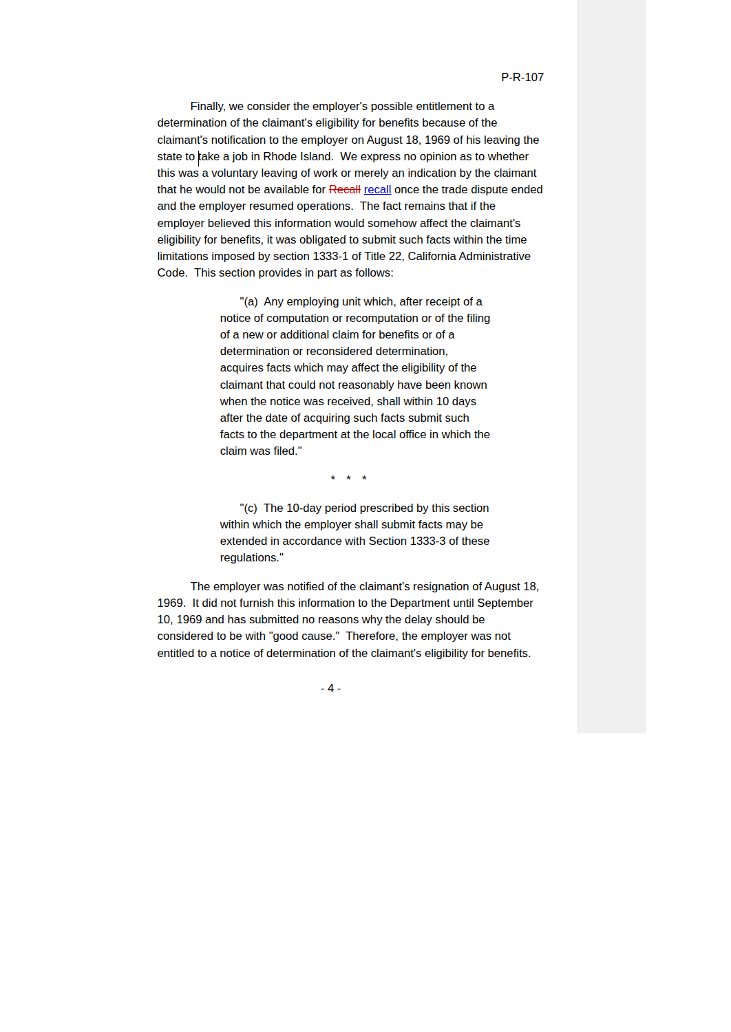P-R-107
Finally, we consider the employer's possible entitlement to a determination of the claimant's eligibility for benefits because of the claimant's notification to the employer on August 18, 1969 of his leaving the state to take a job in Rhode Island. We express no opinion as to whether this was a voluntary leaving of work or merely an indication by the claimant that he would not be available for Recall recall once the trade dispute ended and the employer resumed operations. The fact remains that if the employer believed this information would somehow affect the claimant's eligibility for benefits, it was obligated to submit such facts within the time limitations imposed by section 1333-1 of Title 22, California Administrative Code. This section provides in part as follows:
"(a) Any employing unit which, after receipt of a notice of computation or recomputation or of the filing of a new or additional claim for benefits or of a determination or reconsidered determination, acquires facts which may affect the eligibility of the claimant that could not reasonably have been known when the notice was received, shall within 10 days after the date of acquiring such facts submit such facts to the department at the local office in which the claim was filed."
* * *
"(c) The 10-day period prescribed by this section within which the employer shall submit facts may be extended in accordance with Section 1333-3 of these regulations."
The employer was notified of the claimant's resignation of August 18, 1969. It did not furnish this information to the Department until September 10, 1969 and has submitted no reasons why the delay should be considered to be with "good cause." Therefore, the employer was not entitled to a notice of determination of the claimant's eligibility for benefits.
- 4 -